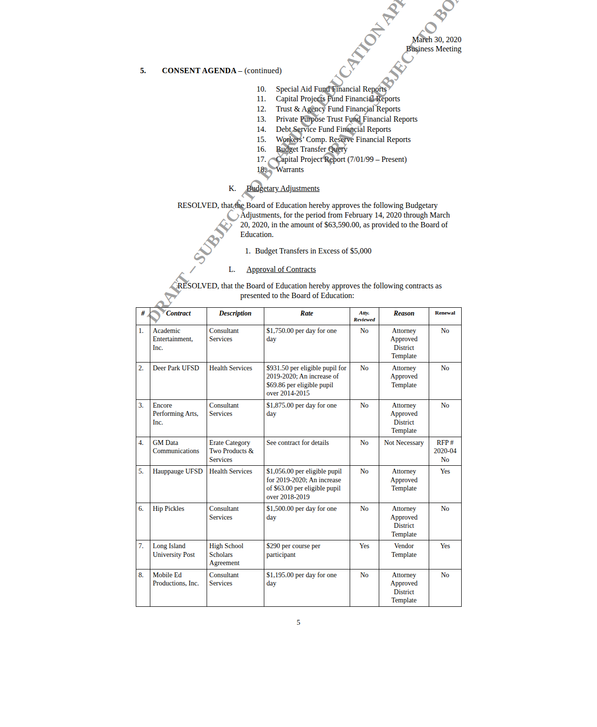March 30, 2020
Business Meeting
5.
CONSENT AGENDA – (continued)
10. Special Aid Fund Financial Reports
11. Capital Projects Fund Financial Reports
12. Trust & Agency Fund Financial Reports
13. Private Purpose Trust Fund Financial Reports
14. Debt Service Fund Financial Reports
15. Workers’ Comp. Reserve Financial Reports
16. Budget Transfer Query
17. Capital Project Report (7/01/99 – Present)
18. Warrants
K.
Budgetary Adjustments
RESOLVED, that the Board of Education hereby approves the following Budgetary Adjustments, for the period from February 14, 2020 through March 20, 2020, in the amount of $63,590.00, as provided to the Board of Education.
1. Budget Transfers in Excess of $5,000
L.
Approval of Contracts
RESOLVED, that the Board of Education hereby approves the following contracts as presented to the Board of Education:
| # | Contract | Description | Rate | Atty. Reviewed | Reason | Renewal |
| --- | --- | --- | --- | --- | --- | --- |
| 1. | Academic Entertainment, Inc. | Consultant Services | $1,750.00 per day for one day | No | Attorney Approved District Template | No |
| 2. | Deer Park UFSD | Health Services | $931.50 per eligible pupil for 2019-2020; An increase of $69.86 per eligible pupil over 2014-2015 | No | Attorney Approved Template | No |
| 3. | Encore Performing Arts, Inc. | Consultant Services | $1,875.00 per day for one day | No | Attorney Approved District Template | No |
| 4. | GM Data Communications | Erate Category Two Products & Services | See contract for details | No | Not Necessary | RFP # 2020-04 No |
| 5. | Hauppauge UFSD | Health Services | $1,056.00 per eligible pupil for 2019-2020; An increase of $63.00 per eligible pupil over 2018-2019 | No | Attorney Approved Template | Yes |
| 6. | Hip Pickles | Consultant Services | $1,500.00 per day for one day | No | Attorney Approved District Template | No |
| 7. | Long Island University Post | High School Scholars Agreement | $290 per course per participant | Yes | Vendor Template | Yes |
| 8. | Mobile Ed Productions, Inc. | Consultant Services | $1,195.00 per day for one day | No | Attorney Approved District Template | No |
5
DRAFT – SUBJECT TO BOARD OF EDUCATION APPROVAL
DRAFT – SUBJECT TO BOARD OF EDUCATION APPROVAL